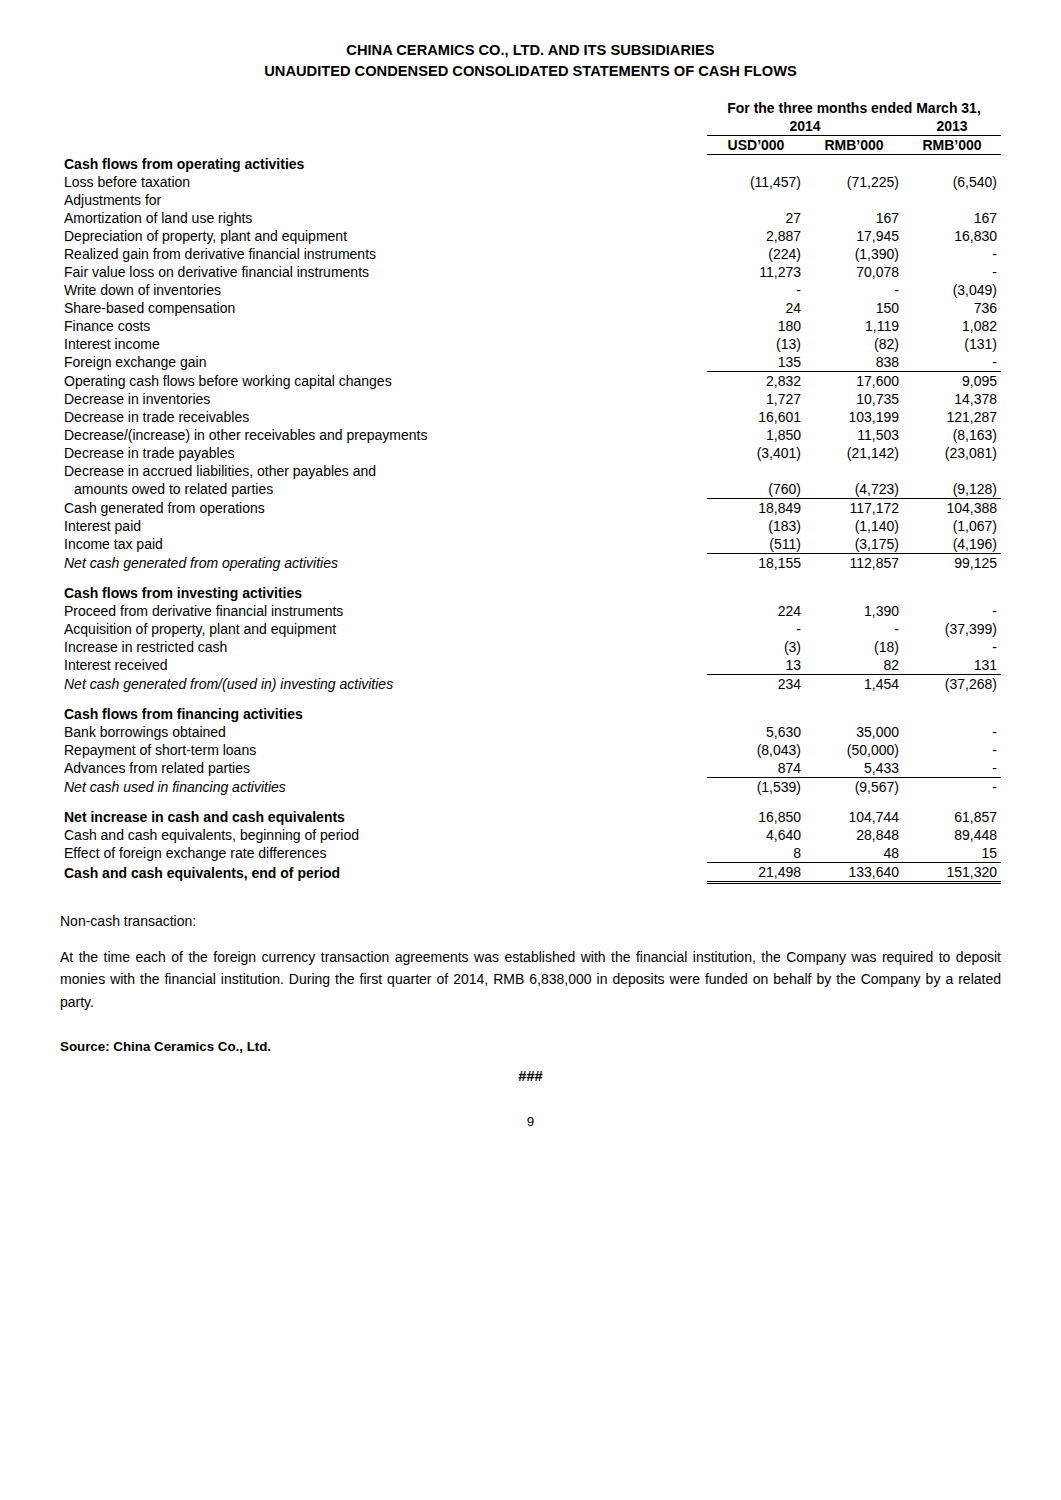CHINA CERAMICS CO., LTD. AND ITS SUBSIDIARIES
UNAUDITED CONDENSED CONSOLIDATED STATEMENTS OF CASH FLOWS
| | For the three months ended March 31, |
| | 2014 | 2013 |
| | USD’000 | RMB’000 | RMB’000 |
| Cash flows from operating activities | | | |
| Loss before taxation | (11,457) | (71,225) | (6,540) |
| Adjustments for | | | |
| Amortization of land use rights | 27 | 167 | 167 |
| Depreciation of property, plant and equipment | 2,887 | 17,945 | 16,830 |
| Realized gain from derivative financial instruments | (224) | (1,390) | - |
| Fair value loss on derivative financial instruments | 11,273 | 70,078 | - |
| Write down of inventories | - | - | (3,049) |
| Share-based compensation | 24 | 150 | 736 |
| Finance costs | 180 | 1,119 | 1,082 |
| Interest income | (13) | (82) | (131) |
| Foreign exchange gain | 135 | 838 | - |
| Operating cash flows before working capital changes | 2,832 | 17,600 | 9,095 |
| Decrease in inventories | 1,727 | 10,735 | 14,378 |
| Decrease in trade receivables | 16,601 | 103,199 | 121,287 |
| Decrease/(increase) in other receivables and prepayments | 1,850 | 11,503 | (8,163) |
| Decrease in trade payables | (3,401) | (21,142) | (23,081) |
| Decrease in accrued liabilities, other payables and | | | |
| amounts owed to related parties | (760) | (4,723) | (9,128) |
| Cash generated from operations | 18,849 | 117,172 | 104,388 |
| Interest paid | (183) | (1,140) | (1,067) |
| Income tax paid | (511) | (3,175) | (4,196) |
| Net cash generated from operating activities | 18,155 | 112,857 | 99,125 |
| Cash flows from investing activities | | | |
| Proceed from derivative financial instruments | 224 | 1,390 | - |
| Acquisition of property, plant and equipment | - | - | (37,399) |
| Increase in restricted cash | (3) | (18) | - |
| Interest received | 13 | 82 | 131 |
| Net cash generated from/(used in) investing activities | 234 | 1,454 | (37,268) |
| Cash flows from financing activities | | | |
| Bank borrowings obtained | 5,630 | 35,000 | - |
| Repayment of short-term loans | (8,043) | (50,000) | - |
| Advances from related parties | 874 | 5,433 | - |
| Net cash used in financing activities | (1,539) | (9,567) | - |
| Net increase in cash and cash equivalents | 16,850 | 104,744 | 61,857 |
| Cash and cash equivalents, beginning of period | 4,640 | 28,848 | 89,448 |
| Effect of foreign exchange rate differences | 8 | 48 | 15 |
| Cash and cash equivalents, end of period | 21,498 | 133,640 | 151,320 |
Non-cash transaction:
At the time each of the foreign currency transaction agreements was established with the financial institution, the Company was required to deposit monies with the financial institution. During the first quarter of 2014, RMB 6,838,000 in deposits were funded on behalf by the Company by a related party.
Source: China Ceramics Co., Ltd.
###
9